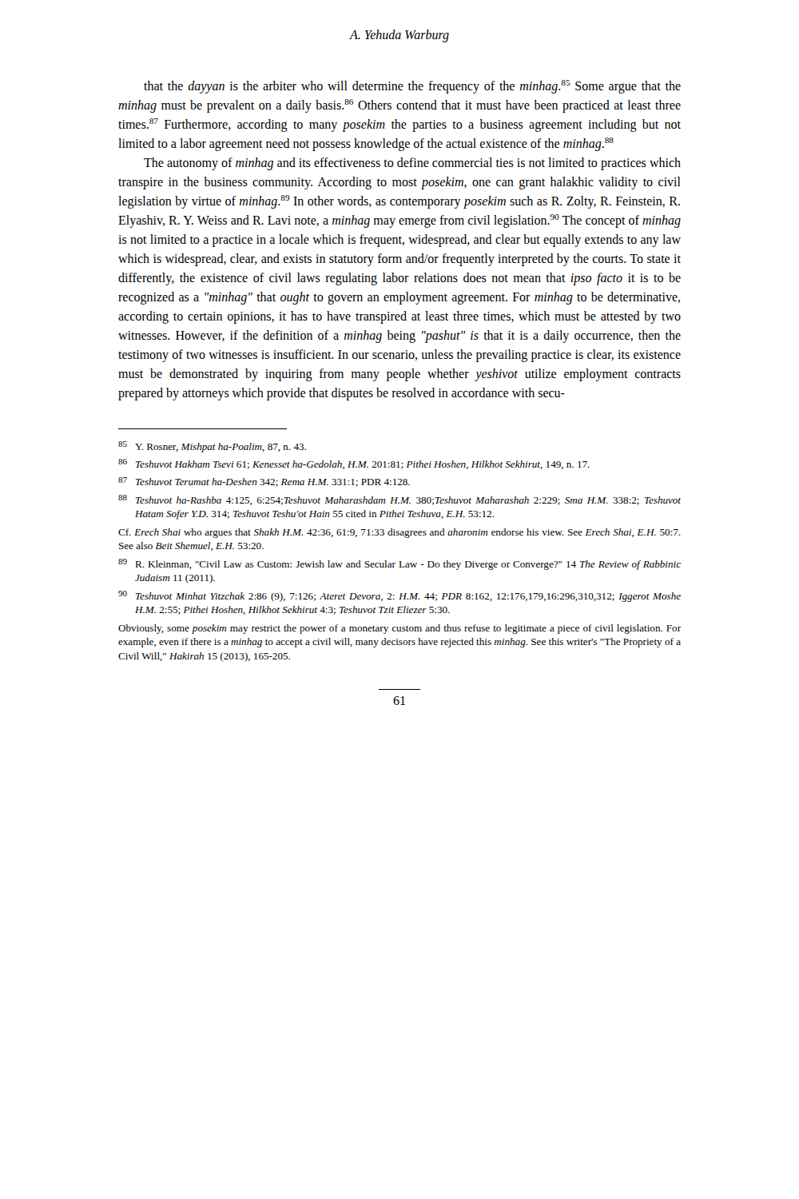A. Yehuda Warburg
that the dayyan is the arbiter who will determine the frequency of the minhag.85 Some argue that the minhag must be prevalent on a daily basis.86 Others contend that it must have been practiced at least three times.87 Furthermore, according to many posekim the parties to a business agreement including but not limited to a labor agreement need not possess knowledge of the actual existence of the minhag.88
The autonomy of minhag and its effectiveness to define commercial ties is not limited to practices which transpire in the business community. According to most posekim, one can grant halakhic validity to civil legislation by virtue of minhag.89 In other words, as contemporary posekim such as R. Zolty, R. Feinstein, R. Elyashiv, R. Y. Weiss and R. Lavi note, a minhag may emerge from civil legislation.90 The concept of minhag is not limited to a practice in a locale which is frequent, widespread, and clear but equally extends to any law which is widespread, clear, and exists in statutory form and/or frequently interpreted by the courts. To state it differently, the existence of civil laws regulating labor relations does not mean that ipso facto it is to be recognized as a "minhag" that ought to govern an employment agreement. For minhag to be determinative, according to certain opinions, it has to have transpired at least three times, which must be attested by two witnesses. However, if the definition of a minhag being "pashut" is that it is a daily occurrence, then the testimony of two witnesses is insufficient. In our scenario, unless the prevailing practice is clear, its existence must be demonstrated by inquiring from many people whether yeshivot utilize employment contracts prepared by attorneys which provide that disputes be resolved in accordance with secu-
85 Y. Rosner, Mishpat ha-Poalim, 87, n. 43.
86 Teshuvot Hakham Tsevi 61; Kenesset ha-Gedolah, H.M. 201:81; Pithei Hoshen, Hilkhot Sekhirut, 149, n. 17.
87 Teshuvot Terumat ha-Deshen 342; Rema H.M. 331:1; PDR 4:128.
88 Teshuvot ha-Rashba 4:125, 6:254;Teshuvot Maharashdam H.M. 380;Teshuvot Maharashah 2:229; Sma H.M. 338:2; Teshuvot Hatam Sofer Y.D. 314; Teshuvot Teshu'ot Hain 55 cited in Pithei Teshuva, E.H. 53:12.
Cf. Erech Shai who argues that Shakh H.M. 42:36, 61:9, 71:33 disagrees and aharonim endorse his view. See Erech Shai, E.H. 50:7. See also Beit Shemuel, E.H. 53:20.
89 R. Kleinman, "Civil Law as Custom: Jewish law and Secular Law - Do they Diverge or Converge?" 14 The Review of Rabbinic Judaism 11 (2011).
90 Teshuvot Minhat Yitzchak 2:86 (9), 7:126; Ateret Devora, 2: H.M. 44; PDR 8:162, 12:176,179,16:296,310,312; Iggerot Moshe H.M. 2:55; Pithei Hoshen, Hilkhot Sekhirut 4:3; Teshuvot Tzit Eliezer 5:30.
Obviously, some posekim may restrict the power of a monetary custom and thus refuse to legitimate a piece of civil legislation. For example, even if there is a minhag to accept a civil will, many decisors have rejected this minhag. See this writer's "The Propriety of a Civil Will," Hakirah 15 (2013), 165-205.
61